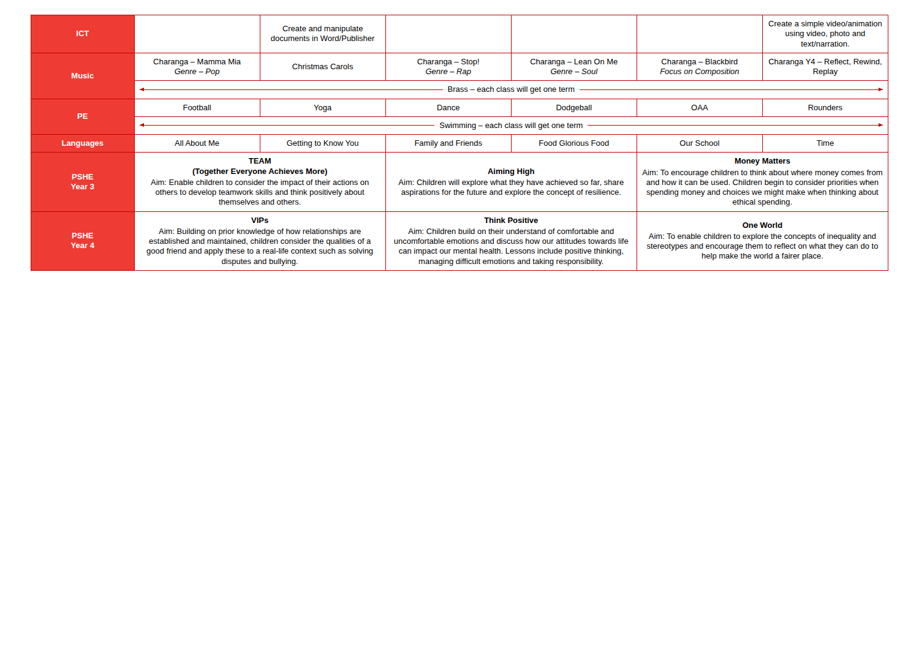| ICT | | Create and manipulate documents in Word/Publisher | | | | Create a simple video/animation using video, photo and text/narration. |
| Music | Charanga – Mamma Mia Genre – Pop | Christmas Carols | Charanga – Stop! Genre – Rap | Charanga – Lean On Me Genre – Soul | Charanga – Blackbird Focus on Composition | Charanga Y4 – Reflect, Rewind, Replay |
| Brass – each class will get one term |
| PE | Football | Yoga | Dance | Dodgeball | OAA | Rounders |
| Swimming – each class will get one term |
| Languages | All About Me | Getting to Know You | Family and Friends | Food Glorious Food | Our School | Time |
| PSHE Year 3 | TEAM (Together Everyone Achieves More) Aim: Enable children to consider the impact of their actions on others to develop teamwork skills and think positively about themselves and others. | Aiming High Aim: Children will explore what they have achieved so far, share aspirations for the future and explore the concept of resilience. | Money Matters Aim: To encourage children to think about where money comes from and how it can be used. Children begin to consider priorities when spending money and choices we might make when thinking about ethical spending. |
| PSHE Year 4 | VIPs Aim: Building on prior knowledge of how relationships are established and maintained, children consider the qualities of a good friend and apply these to a real-life context such as solving disputes and bullying. | Think Positive Aim: Children build on their understand of comfortable and uncomfortable emotions and discuss how our attitudes towards life can impact our mental health. Lessons include positive thinking, managing difficult emotions and taking responsibility. | One World Aim: To enable children to explore the concepts of inequality and stereotypes and encourage them to reflect on what they can do to help make the world a fairer place. |